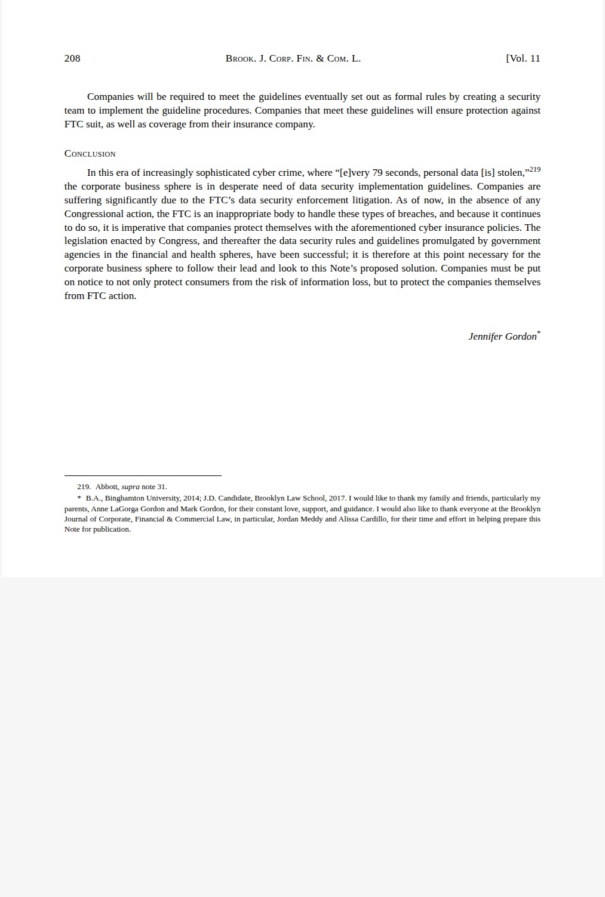208 Brook. J. Corp. Fin. & Com. L. [Vol. 11
Companies will be required to meet the guidelines eventually set out as formal rules by creating a security team to implement the guideline procedures. Companies that meet these guidelines will ensure protection against FTC suit, as well as coverage from their insurance company.
Conclusion
In this era of increasingly sophisticated cyber crime, where “[e]very 79 seconds, personal data [is] stolen,”219 the corporate business sphere is in desperate need of data security implementation guidelines. Companies are suffering significantly due to the FTC’s data security enforcement litigation. As of now, in the absence of any Congressional action, the FTC is an inappropriate body to handle these types of breaches, and because it continues to do so, it is imperative that companies protect themselves with the aforementioned cyber insurance policies. The legislation enacted by Congress, and thereafter the data security rules and guidelines promulgated by government agencies in the financial and health spheres, have been successful; it is therefore at this point necessary for the corporate business sphere to follow their lead and look to this Note’s proposed solution. Companies must be put on notice to not only protect consumers from the risk of information loss, but to protect the companies themselves from FTC action.
Jennifer Gordon*
219. Abbott, supra note 31.
* B.A., Binghamton University, 2014; J.D. Candidate, Brooklyn Law School, 2017. I would like to thank my family and friends, particularly my parents, Anne LaGorga Gordon and Mark Gordon, for their constant love, support, and guidance. I would also like to thank everyone at the Brooklyn Journal of Corporate, Financial & Commercial Law, in particular, Jordan Meddy and Alissa Cardillo, for their time and effort in helping prepare this Note for publication.